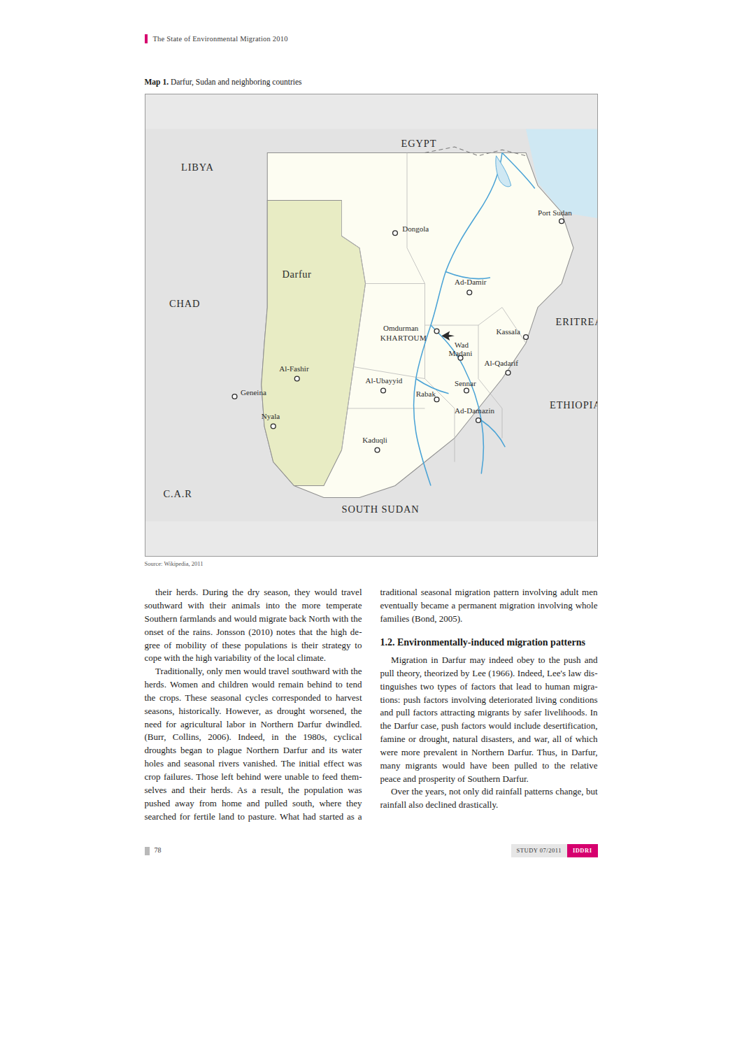The State of Environmental Migration 2010
Map 1. Darfur, Sudan and neighboring countries
EGYPT LIBYA CHAD C.A.R SOUTH SUDAN ERITREA ETHIOPIA Darfur Port Sudan Dongola Ad-Damir Omdurman KHARTOUM Kassala Wad Madani Al-Qadarif Al-Fashir Al-Ubayyid Sennar Rabak Geneina Nyala Ad-Damazin Kaduqli
Source: Wikipedia, 2011
their herds. During the dry season, they would travel southward with their animals into the more temperate Southern farmlands and would migrate back North with the onset of the rains. Jonsson (2010) notes that the high degree of mobility of these populations is their strategy to cope with the high variability of the local climate.
Traditionally, only men would travel southward with the herds. Women and children would remain behind to tend the crops. These seasonal cycles corresponded to harvest seasons, historically. However, as drought worsened, the need for agricultural labor in Northern Darfur dwindled. (Burr, Collins, 2006). Indeed, in the 1980s, cyclical droughts began to plague Northern Darfur and its water holes and seasonal rivers vanished. The initial effect was crop failures. Those left behind were unable to feed themselves and their herds. As a result, the population was pushed away from home and pulled south, where they searched for fertile land to pasture. What had started as a traditional seasonal migration pattern involving adult men eventually became a permanent migration involving whole families (Bond, 2005).
1.2. Environmentally-induced migration patterns
Migration in Darfur may indeed obey to the push and pull theory, theorized by Lee (1966). Indeed, Lee's law distinguishes two types of factors that lead to human migrations: push factors involving deteriorated living conditions and pull factors attracting migrants by safer livelihoods. In the Darfur case, push factors would include desertification, famine or drought, natural disasters, and war, all of which were more prevalent in Northern Darfur. Thus, in Darfur, many migrants would have been pulled to the relative peace and prosperity of Southern Darfur.
Over the years, not only did rainfall patterns change, but rainfall also declined drastically.
78
STUDY 07/2011 IDDRI